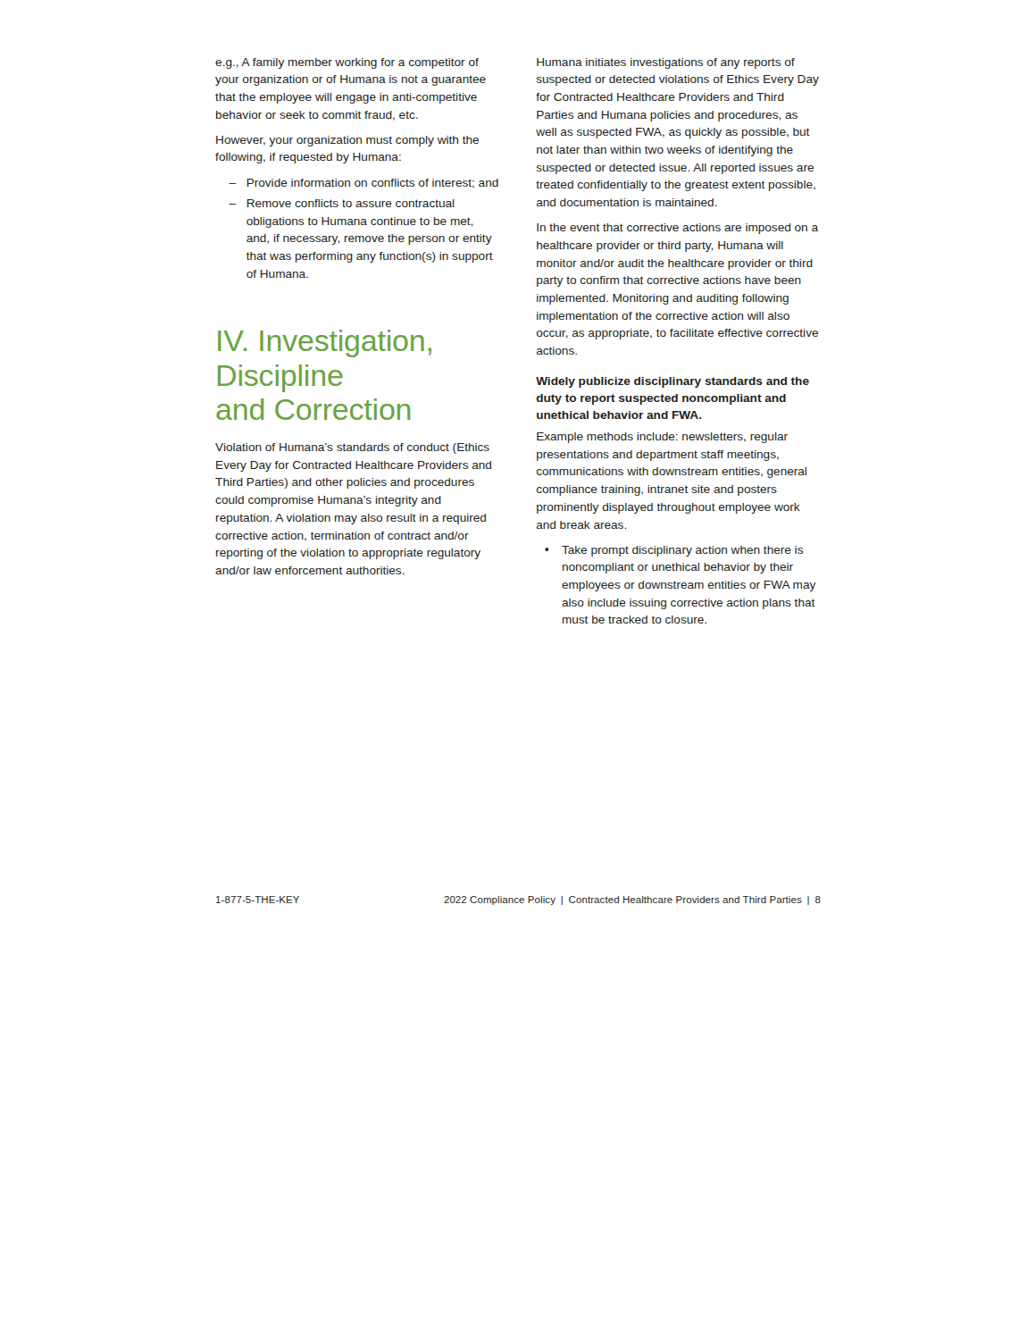e.g., A family member working for a competitor of your organization or of Humana is not a guarantee that the employee will engage in anti-competitive behavior or seek to commit fraud, etc.
However, your organization must comply with the following, if requested by Humana:
Provide information on conflicts of interest; and
Remove conflicts to assure contractual obligations to Humana continue to be met, and, if necessary, remove the person or entity that was performing any function(s) in support of Humana.
IV. Investigation, Discipline
and Correction
Violation of Humana’s standards of conduct (Ethics Every Day for Contracted Healthcare Providers and Third Parties) and other policies and procedures could compromise Humana’s integrity and reputation. A violation may also result in a required corrective action, termination of contract and/or reporting of the violation to appropriate regulatory and/or law enforcement authorities.
Humana initiates investigations of any reports of suspected or detected violations of Ethics Every Day for Contracted Healthcare Providers and Third Parties and Humana policies and procedures, as well as suspected FWA, as quickly as possible, but not later than within two weeks of identifying the suspected or detected issue. All reported issues are treated confidentially to the greatest extent possible, and documentation is maintained.
In the event that corrective actions are imposed on a healthcare provider or third party, Humana will monitor and/or audit the healthcare provider or third party to confirm that corrective actions have been implemented. Monitoring and auditing following implementation of the corrective action will also occur, as appropriate, to facilitate effective corrective actions.
Widely publicize disciplinary standards and the duty to report suspected noncompliant and unethical behavior and FWA.
Example methods include: newsletters, regular presentations and department staff meetings, communications with downstream entities, general compliance training, intranet site and posters prominently displayed throughout employee work and break areas.
Take prompt disciplinary action when there is noncompliant or unethical behavior by their employees or downstream entities or FWA may also include issuing corrective action plans that must be tracked to closure.
1-877-5-THE-KEY
2022 Compliance Policy|Contracted Healthcare Providers and Third Parties|8